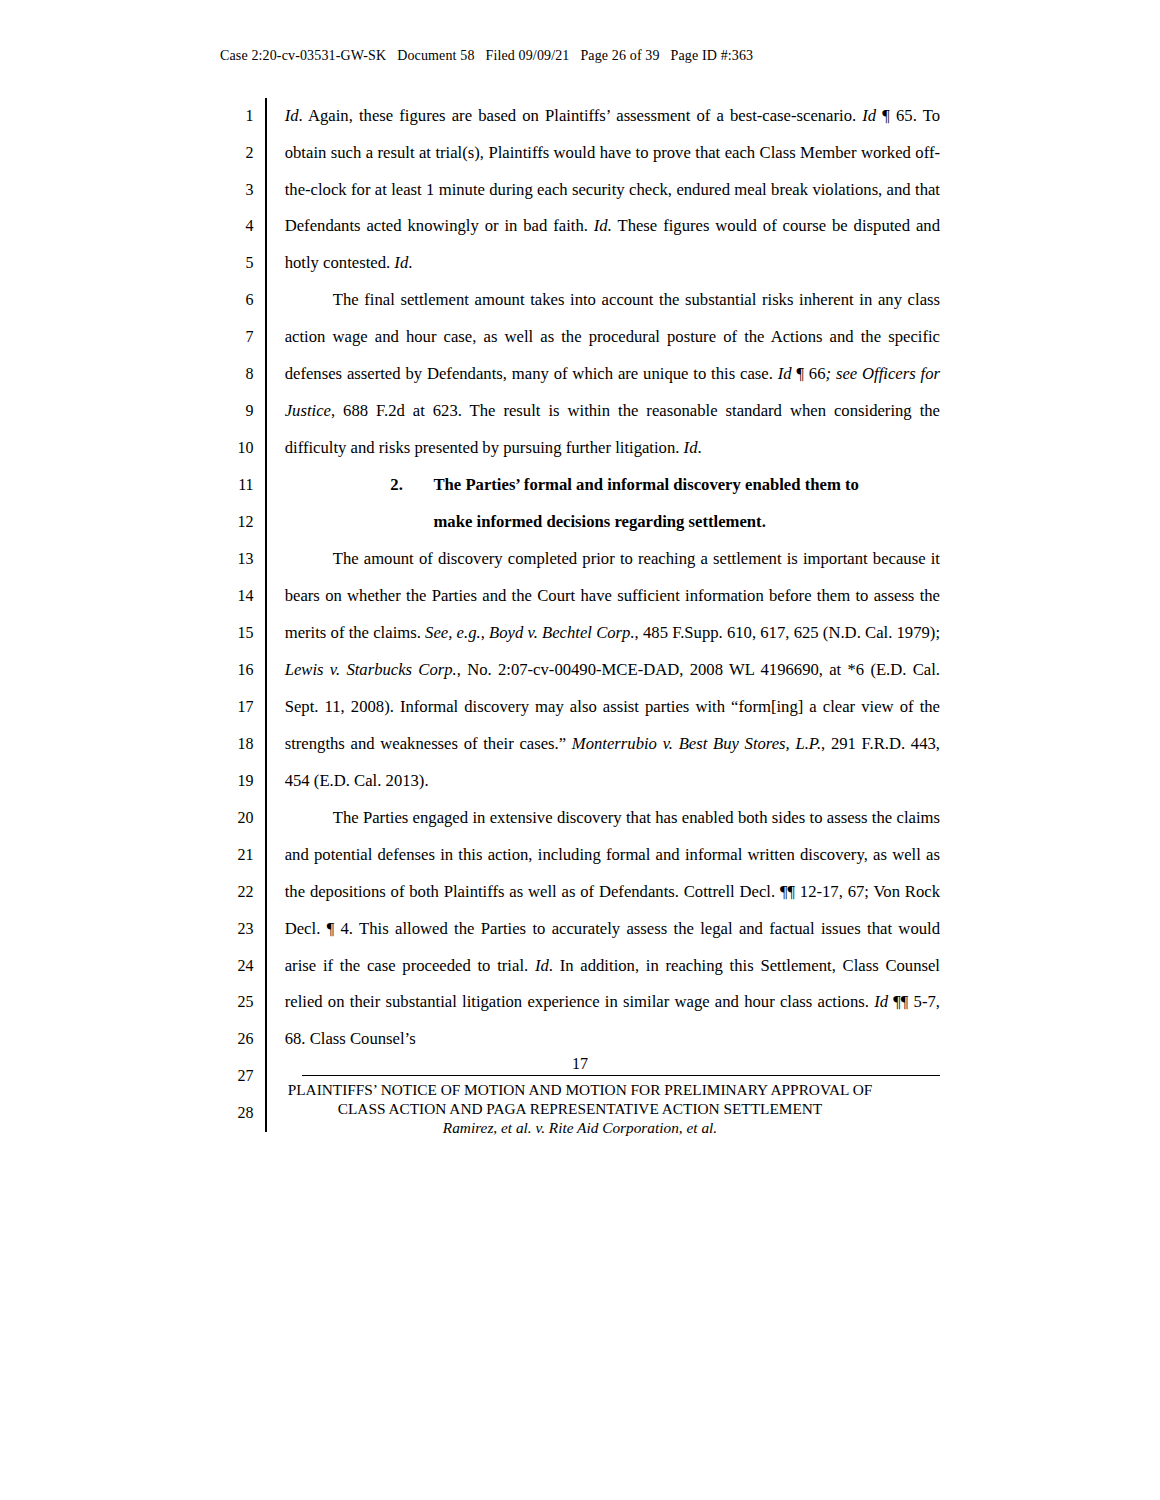Case 2:20-cv-03531-GW-SK Document 58 Filed 09/09/21 Page 26 of 39 Page ID #:363
1
2
3
4
5
6
7
8
9
10
11
12
13
14
15
16
17
18
19
20
21
22
23
24
25
26
27
28
Id. Again, these figures are based on Plaintiffs’ assessment of a best-case-scenario. Id ¶ 65. To obtain such a result at trial(s), Plaintiffs would have to prove that each Class Member worked off-the-clock for at least 1 minute during each security check, endured meal break violations, and that Defendants acted knowingly or in bad faith. Id. These figures would of course be disputed and hotly contested. Id.
The final settlement amount takes into account the substantial risks inherent in any class action wage and hour case, as well as the procedural posture of the Actions and the specific defenses asserted by Defendants, many of which are unique to this case. Id ¶ 66; see Officers for Justice, 688 F.2d at 623. The result is within the reasonable standard when considering the difficulty and risks presented by pursuing further litigation. Id.
2. The Parties’ formal and informal discovery enabled them to
make informed decisions regarding settlement.
The amount of discovery completed prior to reaching a settlement is important because it bears on whether the Parties and the Court have sufficient information before them to assess the merits of the claims. See, e.g., Boyd v. Bechtel Corp., 485 F.Supp. 610, 617, 625 (N.D. Cal. 1979); Lewis v. Starbucks Corp., No. 2:07-cv-00490-MCE-DAD, 2008 WL 4196690, at *6 (E.D. Cal. Sept. 11, 2008). Informal discovery may also assist parties with “form[ing] a clear view of the strengths and weaknesses of their cases.” Monterrubio v. Best Buy Stores, L.P., 291 F.R.D. 443, 454 (E.D. Cal. 2013).
The Parties engaged in extensive discovery that has enabled both sides to assess the claims and potential defenses in this action, including formal and informal written discovery, as well as the depositions of both Plaintiffs as well as of Defendants. Cottrell Decl. ¶¶ 12-17, 67; Von Rock Decl. ¶ 4. This allowed the Parties to accurately assess the legal and factual issues that would arise if the case proceeded to trial. Id. In addition, in reaching this Settlement, Class Counsel relied on their substantial litigation experience in similar wage and hour class actions. Id ¶¶ 5-7, 68. Class Counsel’s
17
PLAINTIFFS’ NOTICE OF MOTION AND MOTION FOR PRELIMINARY APPROVAL OF
CLASS ACTION AND PAGA REPRESENTATIVE ACTION SETTLEMENT
Ramirez, et al. v. Rite Aid Corporation, et al.